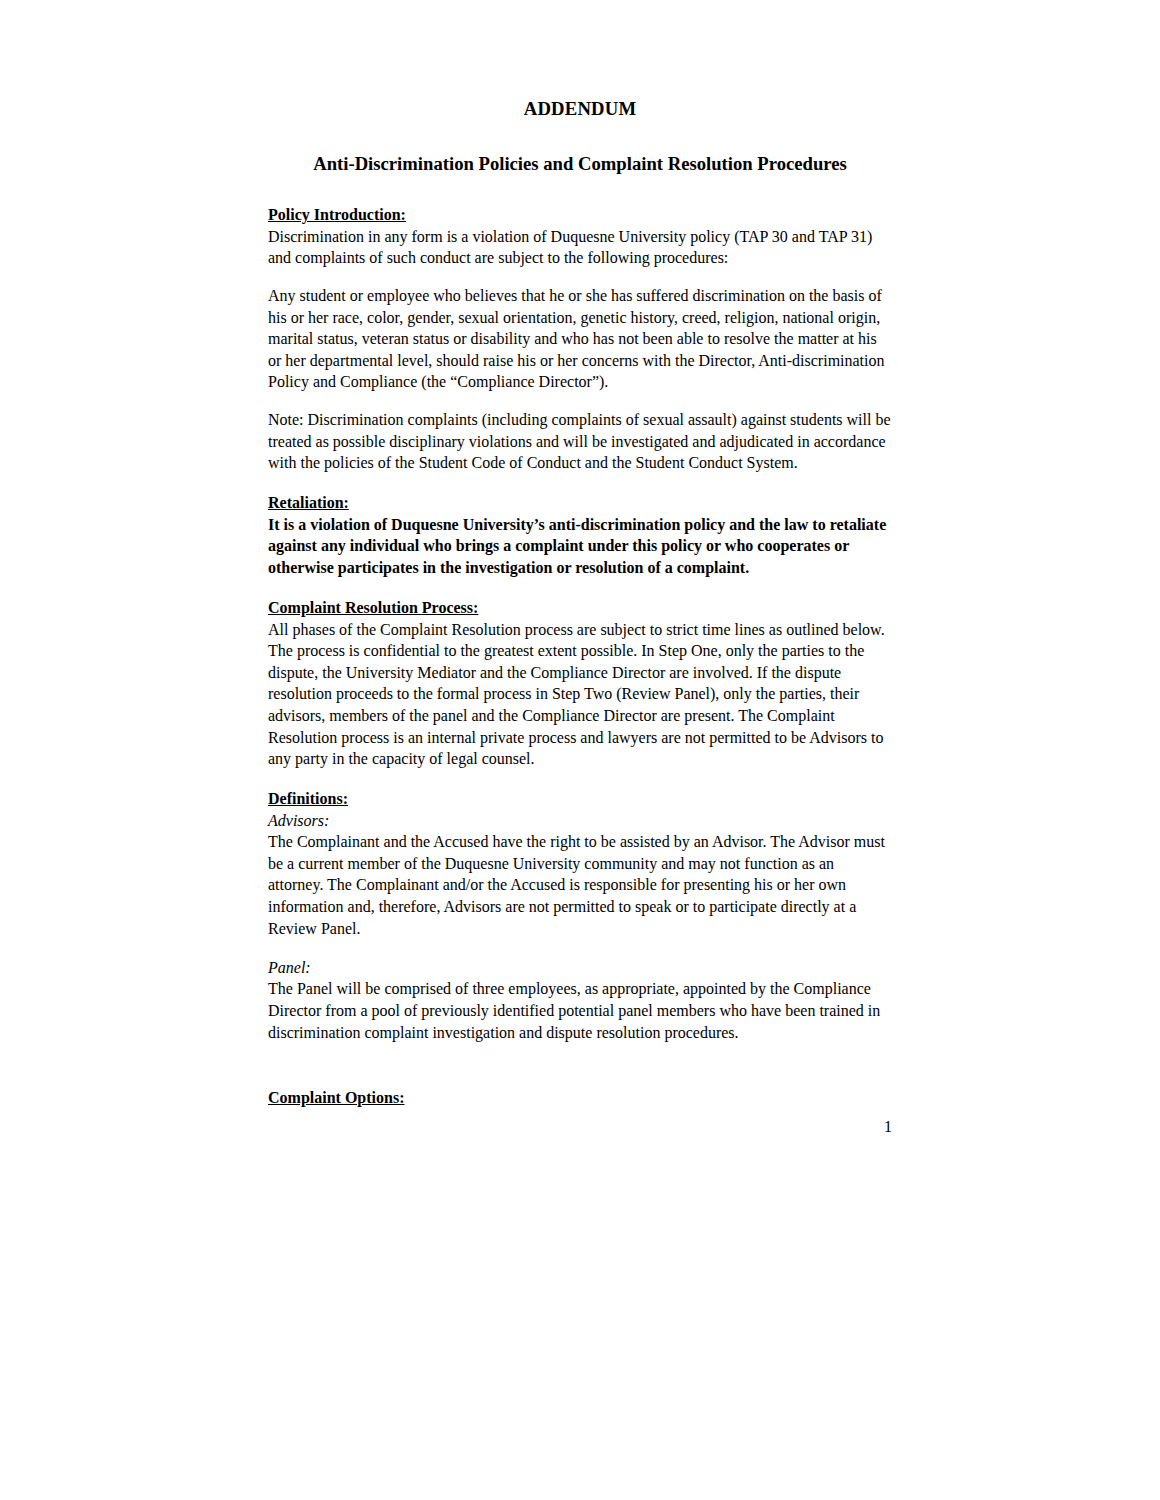ADDENDUM
Anti-Discrimination Policies and Complaint Resolution Procedures
Policy Introduction:
Discrimination in any form is a violation of Duquesne University policy (TAP 30 and TAP 31) and complaints of such conduct are subject to the following procedures:
Any student or employee who believes that he or she has suffered discrimination on the basis of his or her race, color, gender, sexual orientation, genetic history, creed, religion, national origin, marital status, veteran status or disability and who has not been able to resolve the matter at his or her departmental level, should raise his or her concerns with the Director, Anti-discrimination Policy and Compliance (the “Compliance Director”).
Note: Discrimination complaints (including complaints of sexual assault) against students will be treated as possible disciplinary violations and will be investigated and adjudicated in accordance with the policies of the Student Code of Conduct and the Student Conduct System.
Retaliation:
It is a violation of Duquesne University’s anti-discrimination policy and the law to retaliate against any individual who brings a complaint under this policy or who cooperates or otherwise participates in the investigation or resolution of a complaint.
Complaint Resolution Process:
All phases of the Complaint Resolution process are subject to strict time lines as outlined below. The process is confidential to the greatest extent possible. In Step One, only the parties to the dispute, the University Mediator and the Compliance Director are involved. If the dispute resolution proceeds to the formal process in Step Two (Review Panel), only the parties, their advisors, members of the panel and the Compliance Director are present. The Complaint Resolution process is an internal private process and lawyers are not permitted to be Advisors to any party in the capacity of legal counsel.
Definitions:
Advisors:
The Complainant and the Accused have the right to be assisted by an Advisor. The Advisor must be a current member of the Duquesne University community and may not function as an attorney. The Complainant and/or the Accused is responsible for presenting his or her own information and, therefore, Advisors are not permitted to speak or to participate directly at a Review Panel.
Panel:
The Panel will be comprised of three employees, as appropriate, appointed by the Compliance Director from a pool of previously identified potential panel members who have been trained in discrimination complaint investigation and dispute resolution procedures.
Complaint Options:
1